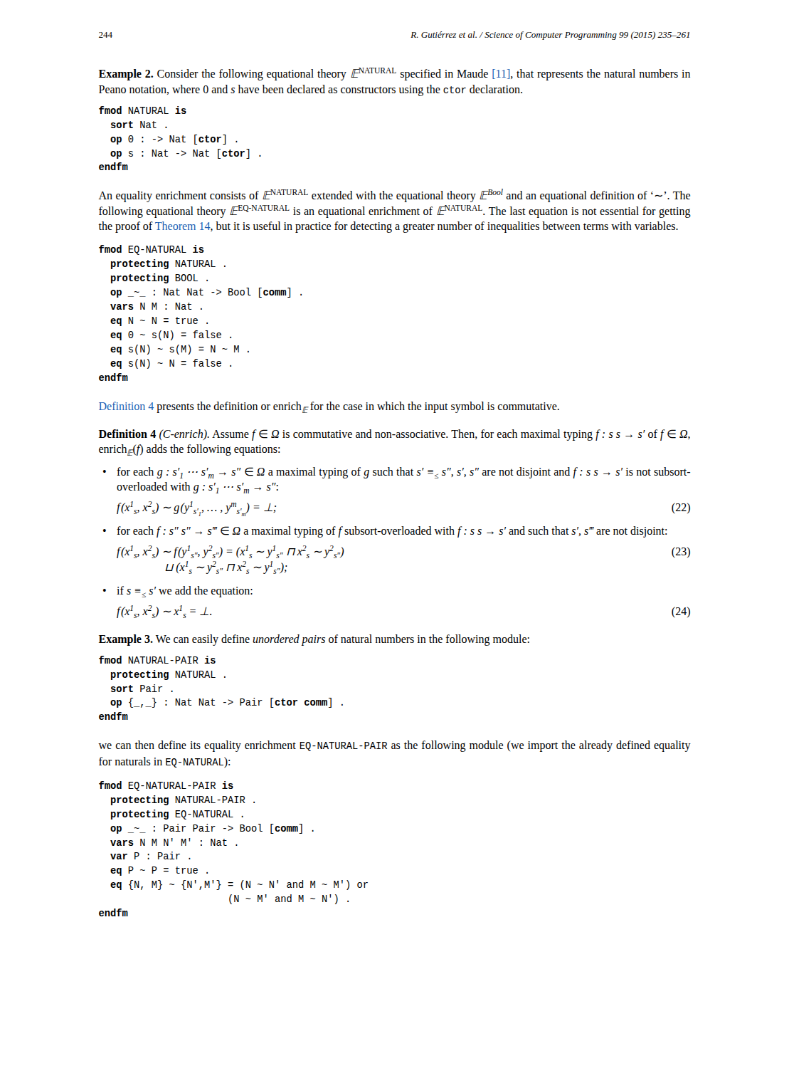244 R. Gutiérrez et al. / Science of Computer Programming 99 (2015) 235–261
Example 2. Consider the following equational theory 𝔼NATURAL specified in Maude [11], that represents the natural numbers in Peano notation, where 0 and s have been declared as constructors using the ctor declaration.
fmod NATURAL is
  sort Nat .
  op 0 : -> Nat [ctor] .
  op s : Nat -> Nat [ctor] .
endfm
An equality enrichment consists of 𝔼NATURAL extended with the equational theory 𝔼Bool and an equational definition of ‘∼’. The following equational theory 𝔼EQ-NATURAL is an equational enrichment of 𝔼NATURAL. The last equation is not essential for getting the proof of Theorem 14, but it is useful in practice for detecting a greater number of inequalities between terms with variables.
fmod EQ-NATURAL is
  protecting NATURAL .
  protecting BOOL .
  op _~_ : Nat Nat -> Bool [comm] .
  vars N M : Nat .
  eq N ~ N = true .
  eq 0 ~ s(N) = false .
  eq s(N) ~ s(M) = N ~ M .
  eq s(N) ~ N = false .
endfm
Definition 4 presents the definition or enrich𝔼 for the case in which the input symbol is commutative.
Definition 4 (C-enrich). Assume f ∈ Ω is commutative and non-associative. Then, for each maximal typing f : s s → s′ of f ∈ Ω, enrich𝔼(f) adds the following equations:
for each g : s′1 ⋯ s′m → s″ ∈ Ω a maximal typing of g such that s′ ≡≤ s″, s′, s″ are not disjoint and f : s s → s′ is not subsort-overloaded with g : s′1 ⋯ s′m → s″:
f (x1s, x2s) ∼ g (y1s′1, … , yms′m) = ⊥;
(22)
for each f : s″ s″ → s‴ ∈ Ω a maximal typing of f subsort-overloaded with f : s s → s′ and such that s′, s‴ are not disjoint:
f (x1s, x2s) ∼ f (y1s″, y2s″) = (x1s ∼ y1s″ ⊓ x2s ∼ y2s″)
⊔ (x1s ∼ y2s″ ⊓ x2s ∼ y1s″);
(23)
if s ≡≤ s′ we add the equation:
f (x1s, x2s) ∼ x1s = ⊥.
(24)
Example 3. We can easily define unordered pairs of natural numbers in the following module:
fmod NATURAL-PAIR is
  protecting NATURAL .
  sort Pair .
  op {_,_} : Nat Nat -> Pair [ctor comm] .
endfm
we can then define its equality enrichment EQ-NATURAL-PAIR as the following module (we import the already defined equality for naturals in EQ-NATURAL):
fmod EQ-NATURAL-PAIR is
  protecting NATURAL-PAIR .
  protecting EQ-NATURAL .
  op _~_ : Pair Pair -> Bool [comm] .
  vars N M N' M' : Nat .
  var P : Pair .
  eq P ~ P = true .
  eq {N, M} ~ {N',M'} = (N ~ N' and M ~ M') or
                      (N ~ M' and M ~ N') .
endfm